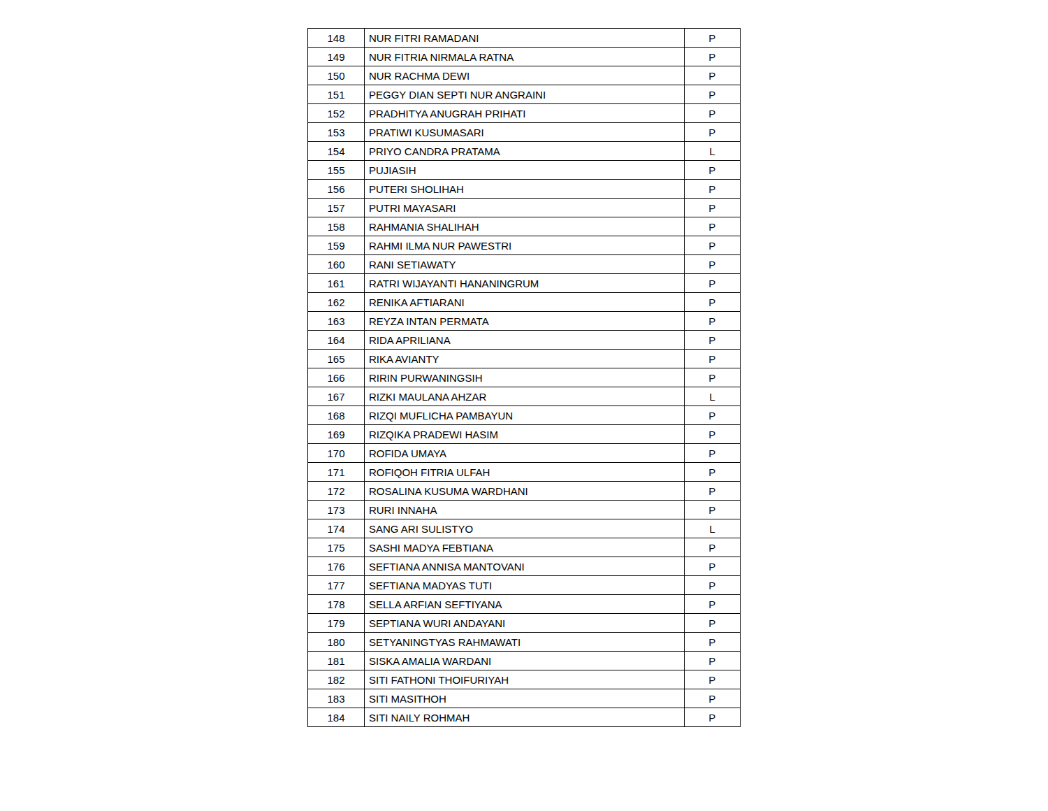| 148 | NUR FITRI RAMADANI | P |
| 149 | NUR FITRIA NIRMALA RATNA | P |
| 150 | NUR RACHMA DEWI | P |
| 151 | PEGGY DIAN SEPTI NUR ANGRAINI | P |
| 152 | PRADHITYA ANUGRAH PRIHATI | P |
| 153 | PRATIWI KUSUMASARI | P |
| 154 | PRIYO CANDRA PRATAMA | L |
| 155 | PUJIASIH | P |
| 156 | PUTERI SHOLIHAH | P |
| 157 | PUTRI MAYASARI | P |
| 158 | RAHMANIA SHALIHAH | P |
| 159 | RAHMI ILMA NUR PAWESTRI | P |
| 160 | RANI SETIAWATY | P |
| 161 | RATRI WIJAYANTI HANANINGRUM | P |
| 162 | RENIKA AFTIARANI | P |
| 163 | REYZA INTAN PERMATA | P |
| 164 | RIDA APRILIANA | P |
| 165 | RIKA AVIANTY | P |
| 166 | RIRIN PURWANINGSIH | P |
| 167 | RIZKI MAULANA AHZAR | L |
| 168 | RIZQI MUFLICHA PAMBAYUN | P |
| 169 | RIZQIKA PRADEWI HASIM | P |
| 170 | ROFIDA UMAYA | P |
| 171 | ROFIQOH FITRIA ULFAH | P |
| 172 | ROSALINA KUSUMA WARDHANI | P |
| 173 | RURI INNAHA | P |
| 174 | SANG ARI SULISTYO | L |
| 175 | SASHI MADYA FEBTIANA | P |
| 176 | SEFTIANA ANNISA MANTOVANI | P |
| 177 | SEFTIANA MADYAS TUTI | P |
| 178 | SELLA ARFIAN SEFTIYANA | P |
| 179 | SEPTIANA WURI ANDAYANI | P |
| 180 | SETYANINGTYAS RAHMAWATI | P |
| 181 | SISKA AMALIA WARDANI | P |
| 182 | SITI FATHONI THOIFURIYAH | P |
| 183 | SITI MASITHOH | P |
| 184 | SITI NAILY ROHMAH | P |